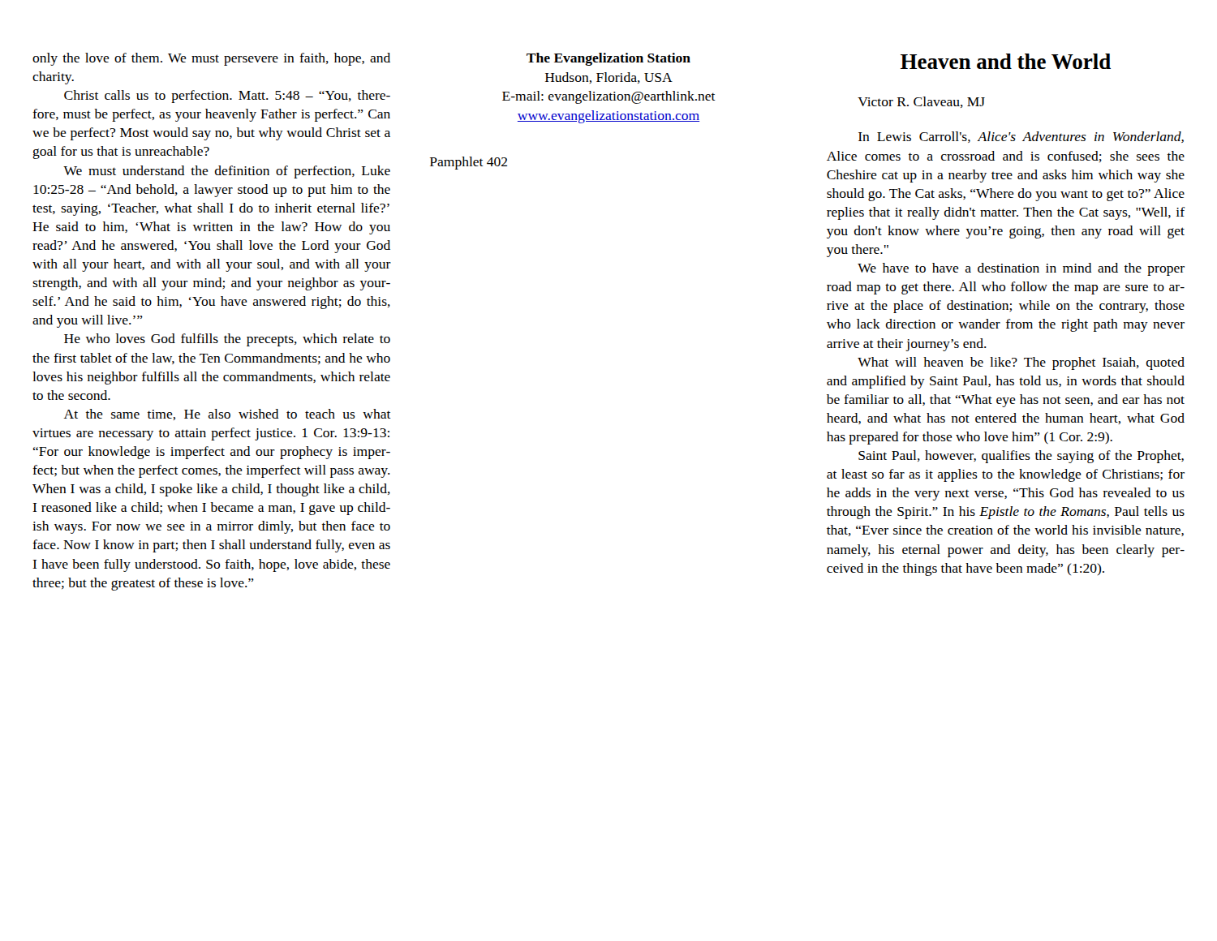only the love of them. We must persevere in faith, hope, and charity.
Christ calls us to perfection. Matt. 5:48 – “You, therefore, must be perfect, as your heavenly Father is perfect.” Can we be perfect? Most would say no, but why would Christ set a goal for us that is unreachable?
We must understand the definition of perfection, Luke 10:25-28 – “And behold, a lawyer stood up to put him to the test, saying, ‘Teacher, what shall I do to inherit eternal life?’ He said to him, ‘What is written in the law? How do you read?’ And he answered, ‘You shall love the Lord your God with all your heart, and with all your soul, and with all your strength, and with all your mind; and your neighbor as yourself.’ And he said to him, ‘You have answered right; do this, and you will live.’”
He who loves God fulfills the precepts, which relate to the first tablet of the law, the Ten Commandments; and he who loves his neighbor fulfills all the commandments, which relate to the second.
At the same time, He also wished to teach us what virtues are necessary to attain perfect justice. 1 Cor. 13:9-13: “For our knowledge is imperfect and our prophecy is imperfect; but when the perfect comes, the imperfect will pass away. When I was a child, I spoke like a child, I thought like a child, I reasoned like a child; when I became a man, I gave up childish ways. For now we see in a mirror dimly, but then face to face. Now I know in part; then I shall understand fully, even as I have been fully understood. So faith, hope, love abide, these three; but the greatest of these is love.”
The Evangelization Station
Hudson, Florida, USA
E-mail: evangelization@earthlink.net
www.evangelizationstation.com
Pamphlet 402
Heaven and the World
Victor R. Claveau, MJ
In Lewis Carroll's, Alice's Adventures in Wonderland, Alice comes to a crossroad and is confused; she sees the Cheshire cat up in a nearby tree and asks him which way she should go. The Cat asks, “Where do you want to get to?” Alice replies that it really didn't matter. Then the Cat says, "Well, if you don't know where you’re going, then any road will get you there."
We have to have a destination in mind and the proper road map to get there. All who follow the map are sure to arrive at the place of destination; while on the contrary, those who lack direction or wander from the right path may never arrive at their journey’s end.
What will heaven be like? The prophet Isaiah, quoted and amplified by Saint Paul, has told us, in words that should be familiar to all, that “What eye has not seen, and ear has not heard, and what has not entered the human heart, what God has prepared for those who love him” (1 Cor. 2:9).
Saint Paul, however, qualifies the saying of the Prophet, at least so far as it applies to the knowledge of Christians; for he adds in the very next verse, “This God has revealed to us through the Spirit.” In his Epistle to the Romans, Paul tells us that, “Ever since the creation of the world his invisible nature, namely, his eternal power and deity, has been clearly perceived in the things that have been made” (1:20).